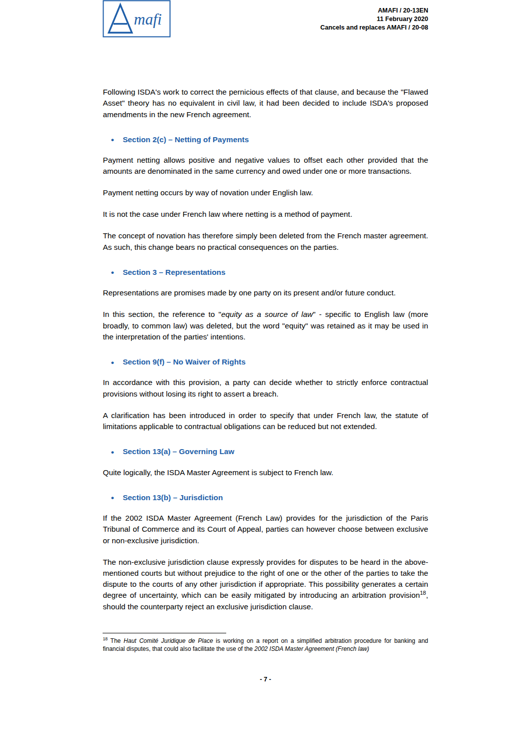mafi
AMAFI / 20-13EN
11 February 2020
Cancels and replaces AMAFI / 20-08
Following ISDA's work to correct the pernicious effects of that clause, and because the "Flawed Asset" theory has no equivalent in civil law, it had been decided to include ISDA's proposed amendments in the new French agreement.
Section 2(c) – Netting of Payments
Payment netting allows positive and negative values to offset each other provided that the amounts are denominated in the same currency and owed under one or more transactions.
Payment netting occurs by way of novation under English law.
It is not the case under French law where netting is a method of payment.
The concept of novation has therefore simply been deleted from the French master agreement. As such, this change bears no practical consequences on the parties.
Section 3 – Representations
Representations are promises made by one party on its present and/or future conduct.
In this section, the reference to "equity as a source of law" - specific to English law (more broadly, to common law) was deleted, but the word "equity" was retained as it may be used in the interpretation of the parties' intentions.
Section 9(f) – No Waiver of Rights
In accordance with this provision, a party can decide whether to strictly enforce contractual provisions without losing its right to assert a breach.
A clarification has been introduced in order to specify that under French law, the statute of limitations applicable to contractual obligations can be reduced but not extended.
Section 13(a) – Governing Law
Quite logically, the ISDA Master Agreement is subject to French law.
Section 13(b) – Jurisdiction
If the 2002 ISDA Master Agreement (French Law) provides for the jurisdiction of the Paris Tribunal of Commerce and its Court of Appeal, parties can however choose between exclusive or non-exclusive jurisdiction.
The non-exclusive jurisdiction clause expressly provides for disputes to be heard in the above-mentioned courts but without prejudice to the right of one or the other of the parties to take the dispute to the courts of any other jurisdiction if appropriate. This possibility generates a certain degree of uncertainty, which can be easily mitigated by introducing an arbitration provision18, should the counterparty reject an exclusive jurisdiction clause.
18 The Haut Comité Juridique de Place is working on a report on a simplified arbitration procedure for banking and financial disputes, that could also facilitate the use of the 2002 ISDA Master Agreement (French law)
- 7 -